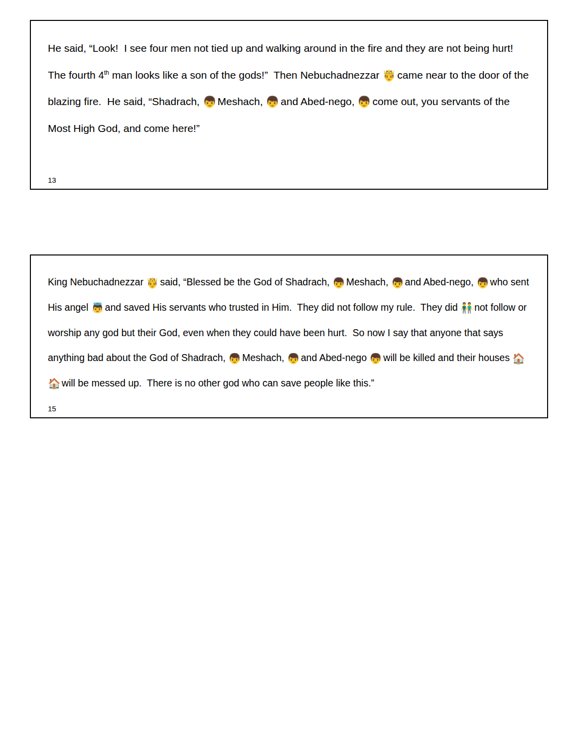He said, “Look! I see four men not tied up and walking around in the fire and they are not being hurt! The fourth 4th man looks like a son of the gods!” Then Nebuchadnezzar came near to the door of the blazing fire. He said, “Shadrach, Meshach, and Abed-nego, come out, you servants of the Most High God, and come here!”
13
King Nebuchadnezzar said, “Blessed be the God of Shadrach, Meshach, and Abed-nego, who sent His angel and saved His servants who trusted in Him. They did not follow my rule. They did not follow or worship any god but their God, even when they could have been hurt. So now I say that anyone that says anything bad about the God of Shadrach, Meshach, and Abed-nego will be killed and their houses will be messed up. There is no other god who can save people like this.”
15